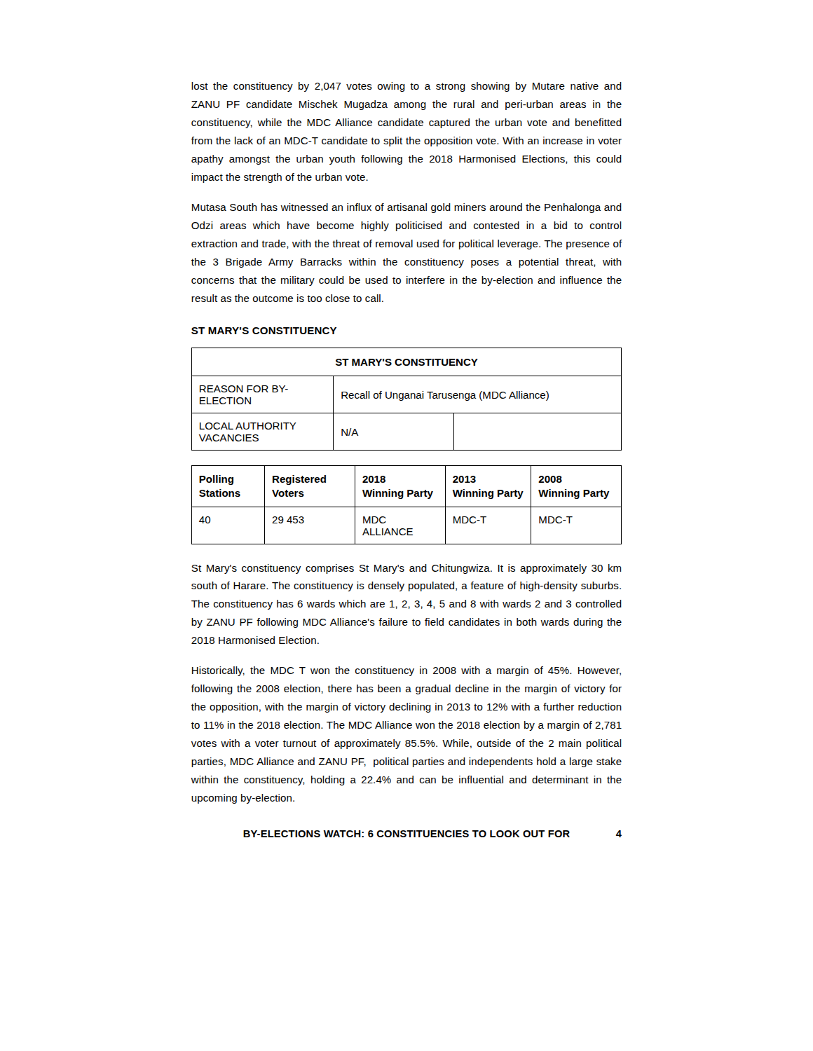lost the constituency by 2,047 votes owing to a strong showing by Mutare native and ZANU PF candidate Mischek Mugadza among the rural and peri-urban areas in the constituency, while the MDC Alliance candidate captured the urban vote and benefitted from the lack of an MDC-T candidate to split the opposition vote. With an increase in voter apathy amongst the urban youth following the 2018 Harmonised Elections, this could impact the strength of the urban vote.
Mutasa South has witnessed an influx of artisanal gold miners around the Penhalonga and Odzi areas which have become highly politicised and contested in a bid to control extraction and trade, with the threat of removal used for political leverage. The presence of the 3 Brigade Army Barracks within the constituency poses a potential threat, with concerns that the military could be used to interfere in the by-election and influence the result as the outcome is too close to call.
ST MARY'S CONSTITUENCY
| ST MARY'S CONSTITUENCY |
| --- |
| REASON FOR BY-ELECTION | Recall of Unganai Tarusenga (MDC Alliance) |
| LOCAL AUTHORITY VACANCIES | N/A | |
| Polling Stations | Registered Voters | 2018 Winning Party | 2013 Winning Party | 2008 Winning Party |
| --- | --- | --- | --- | --- |
| 40 | 29 453 | MDC ALLIANCE | MDC-T | MDC-T |
St Mary's constituency comprises St Mary's and Chitungwiza. It is approximately 30 km south of Harare. The constituency is densely populated, a feature of high-density suburbs. The constituency has 6 wards which are 1, 2, 3, 4, 5 and 8 with wards 2 and 3 controlled by ZANU PF following MDC Alliance's failure to field candidates in both wards during the 2018 Harmonised Election.
Historically, the MDC T won the constituency in 2008 with a margin of 45%. However, following the 2008 election, there has been a gradual decline in the margin of victory for the opposition, with the margin of victory declining in 2013 to 12% with a further reduction to 11% in the 2018 election. The MDC Alliance won the 2018 election by a margin of 2,781 votes with a voter turnout of approximately 85.5%. While, outside of the 2 main political parties, MDC Alliance and ZANU PF, political parties and independents hold a large stake within the constituency, holding a 22.4% and can be influential and determinant in the upcoming by-election.
BY-ELECTIONS WATCH: 6 CONSTITUENCIES TO LOOK OUT FOR 4